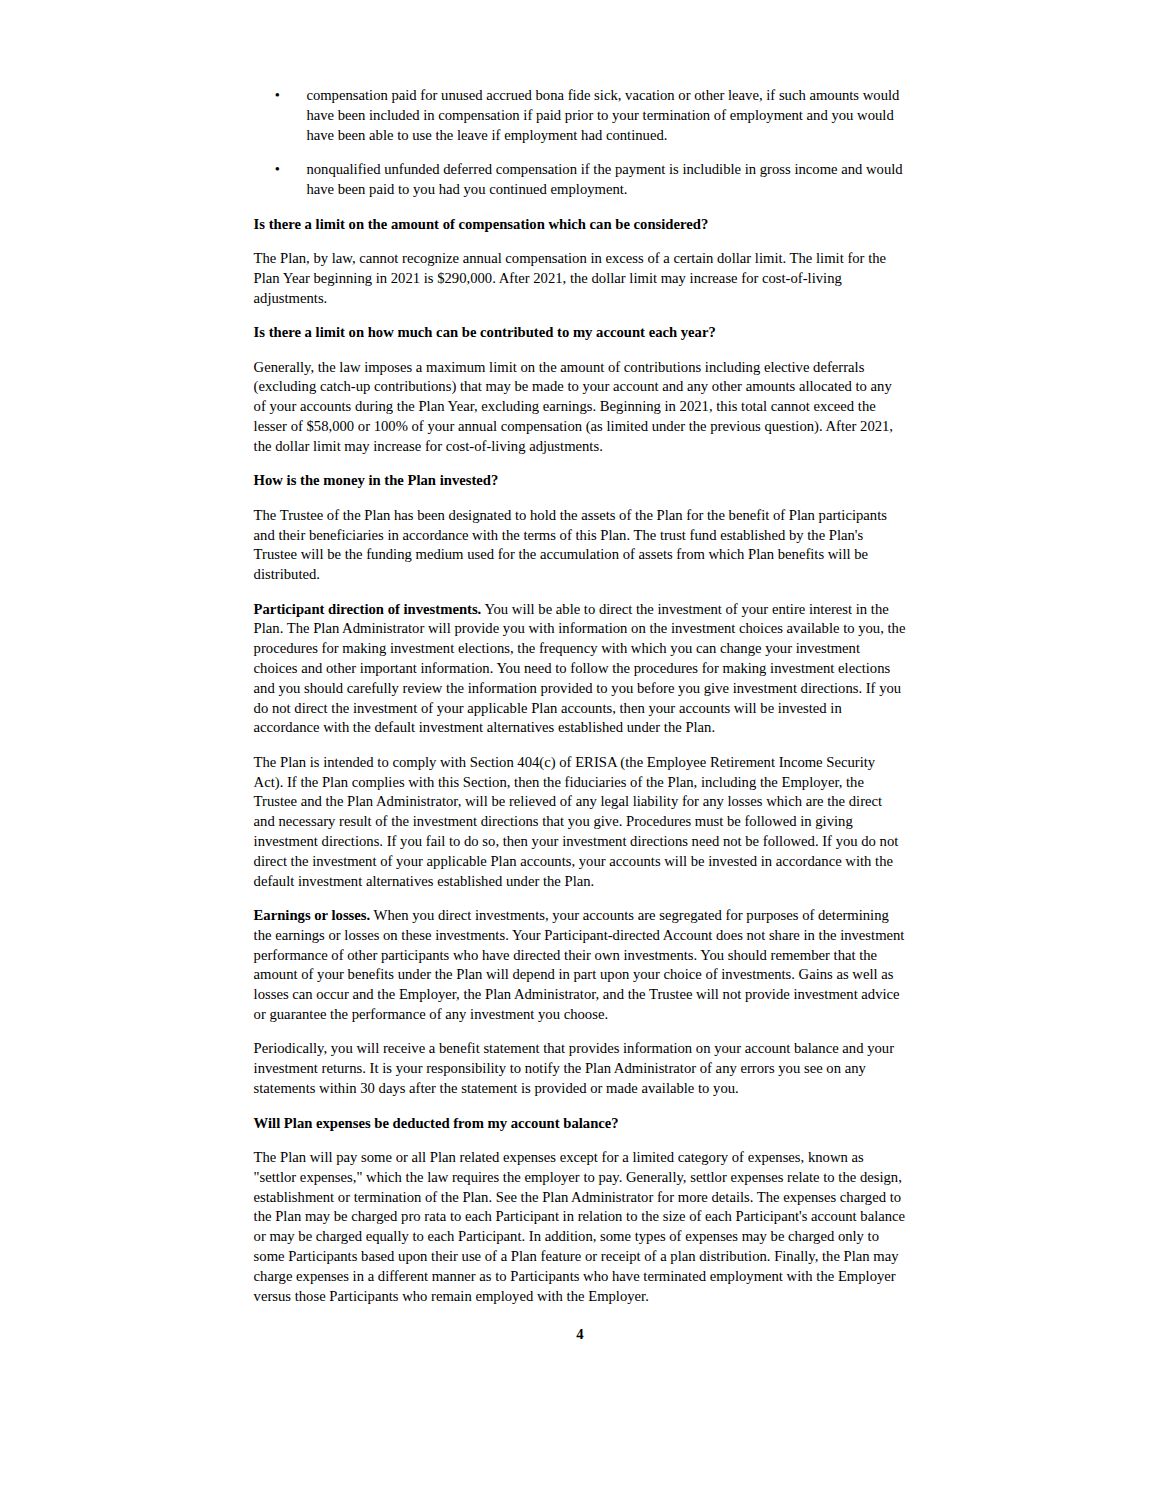compensation paid for unused accrued bona fide sick, vacation or other leave, if such amounts would have been included in compensation if paid prior to your termination of employment and you would have been able to use the leave if employment had continued.
nonqualified unfunded deferred compensation if the payment is includible in gross income and would have been paid to you had you continued employment.
Is there a limit on the amount of compensation which can be considered?
The Plan, by law, cannot recognize annual compensation in excess of a certain dollar limit. The limit for the Plan Year beginning in 2021 is $290,000. After 2021, the dollar limit may increase for cost-of-living adjustments.
Is there a limit on how much can be contributed to my account each year?
Generally, the law imposes a maximum limit on the amount of contributions including elective deferrals (excluding catch-up contributions) that may be made to your account and any other amounts allocated to any of your accounts during the Plan Year, excluding earnings. Beginning in 2021, this total cannot exceed the lesser of $58,000 or 100% of your annual compensation (as limited under the previous question). After 2021, the dollar limit may increase for cost-of-living adjustments.
How is the money in the Plan invested?
The Trustee of the Plan has been designated to hold the assets of the Plan for the benefit of Plan participants and their beneficiaries in accordance with the terms of this Plan. The trust fund established by the Plan's Trustee will be the funding medium used for the accumulation of assets from which Plan benefits will be distributed.
Participant direction of investments. You will be able to direct the investment of your entire interest in the Plan. The Plan Administrator will provide you with information on the investment choices available to you, the procedures for making investment elections, the frequency with which you can change your investment choices and other important information. You need to follow the procedures for making investment elections and you should carefully review the information provided to you before you give investment directions. If you do not direct the investment of your applicable Plan accounts, then your accounts will be invested in accordance with the default investment alternatives established under the Plan.
The Plan is intended to comply with Section 404(c) of ERISA (the Employee Retirement Income Security Act). If the Plan complies with this Section, then the fiduciaries of the Plan, including the Employer, the Trustee and the Plan Administrator, will be relieved of any legal liability for any losses which are the direct and necessary result of the investment directions that you give. Procedures must be followed in giving investment directions. If you fail to do so, then your investment directions need not be followed. If you do not direct the investment of your applicable Plan accounts, your accounts will be invested in accordance with the default investment alternatives established under the Plan.
Earnings or losses. When you direct investments, your accounts are segregated for purposes of determining the earnings or losses on these investments. Your Participant-directed Account does not share in the investment performance of other participants who have directed their own investments. You should remember that the amount of your benefits under the Plan will depend in part upon your choice of investments. Gains as well as losses can occur and the Employer, the Plan Administrator, and the Trustee will not provide investment advice or guarantee the performance of any investment you choose.
Periodically, you will receive a benefit statement that provides information on your account balance and your investment returns. It is your responsibility to notify the Plan Administrator of any errors you see on any statements within 30 days after the statement is provided or made available to you.
Will Plan expenses be deducted from my account balance?
The Plan will pay some or all Plan related expenses except for a limited category of expenses, known as "settlor expenses," which the law requires the employer to pay. Generally, settlor expenses relate to the design, establishment or termination of the Plan. See the Plan Administrator for more details. The expenses charged to the Plan may be charged pro rata to each Participant in relation to the size of each Participant's account balance or may be charged equally to each Participant. In addition, some types of expenses may be charged only to some Participants based upon their use of a Plan feature or receipt of a plan distribution. Finally, the Plan may charge expenses in a different manner as to Participants who have terminated employment with the Employer versus those Participants who remain employed with the Employer.
4